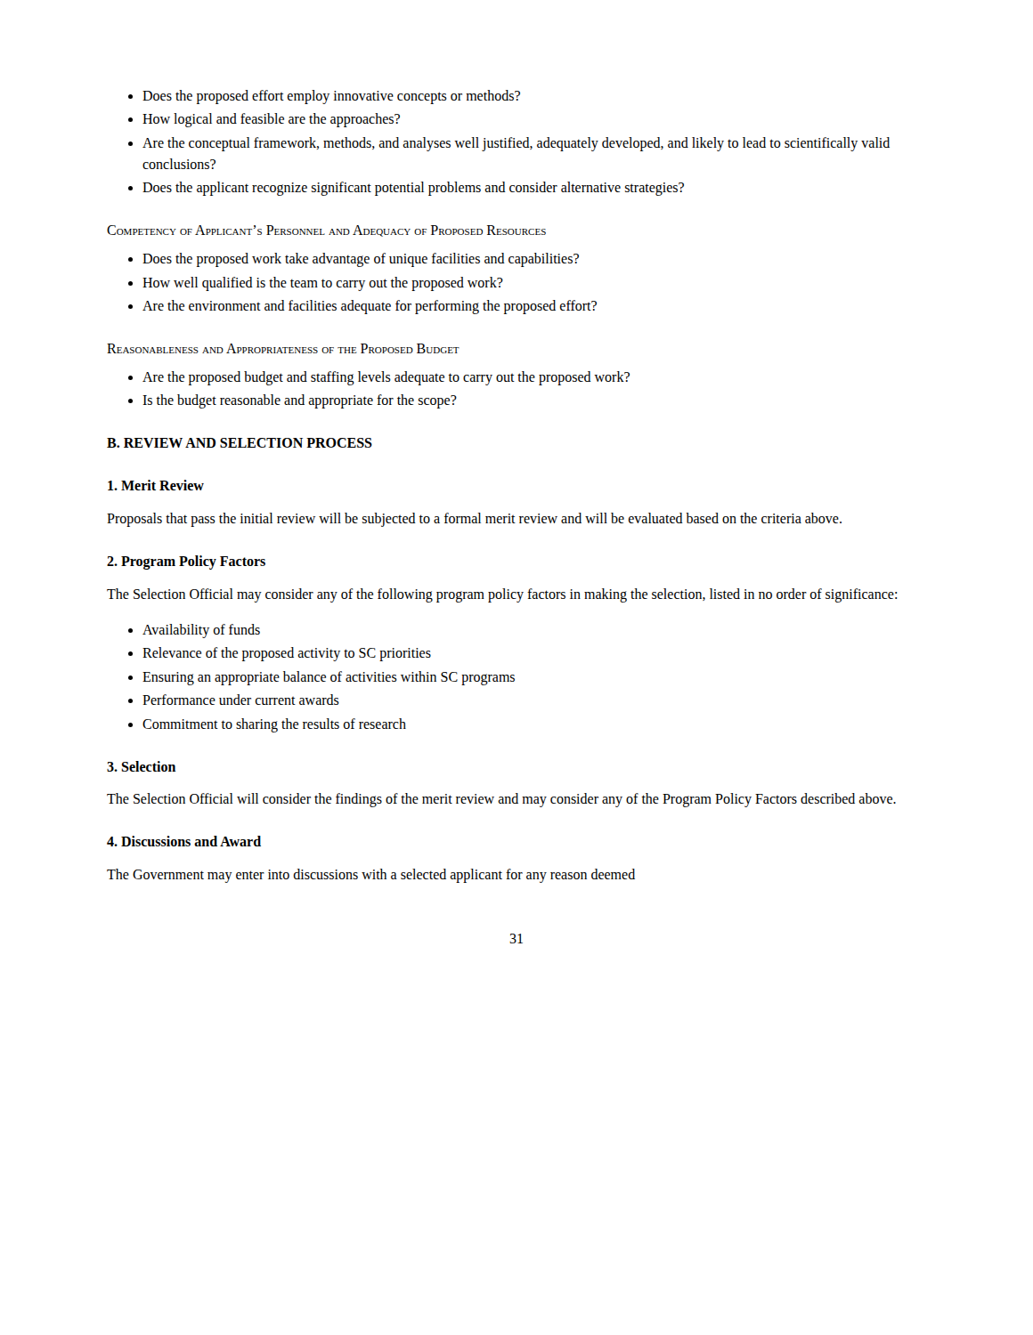Does the proposed effort employ innovative concepts or methods?
How logical and feasible are the approaches?
Are the conceptual framework, methods, and analyses well justified, adequately developed, and likely to lead to scientifically valid conclusions?
Does the applicant recognize significant potential problems and consider alternative strategies?
Competency of Applicant’s Personnel and Adequacy of Proposed Resources
Does the proposed work take advantage of unique facilities and capabilities?
How well qualified is the team to carry out the proposed work?
Are the environment and facilities adequate for performing the proposed effort?
Reasonableness and Appropriateness of the Proposed Budget
Are the proposed budget and staffing levels adequate to carry out the proposed work?
Is the budget reasonable and appropriate for the scope?
B. REVIEW AND SELECTION PROCESS
1. Merit Review
Proposals that pass the initial review will be subjected to a formal merit review and will be evaluated based on the criteria above.
2. Program Policy Factors
The Selection Official may consider any of the following program policy factors in making the selection, listed in no order of significance:
Availability of funds
Relevance of the proposed activity to SC priorities
Ensuring an appropriate balance of activities within SC programs
Performance under current awards
Commitment to sharing the results of research
3. Selection
The Selection Official will consider the findings of the merit review and may consider any of the Program Policy Factors described above.
4. Discussions and Award
The Government may enter into discussions with a selected applicant for any reason deemed
31